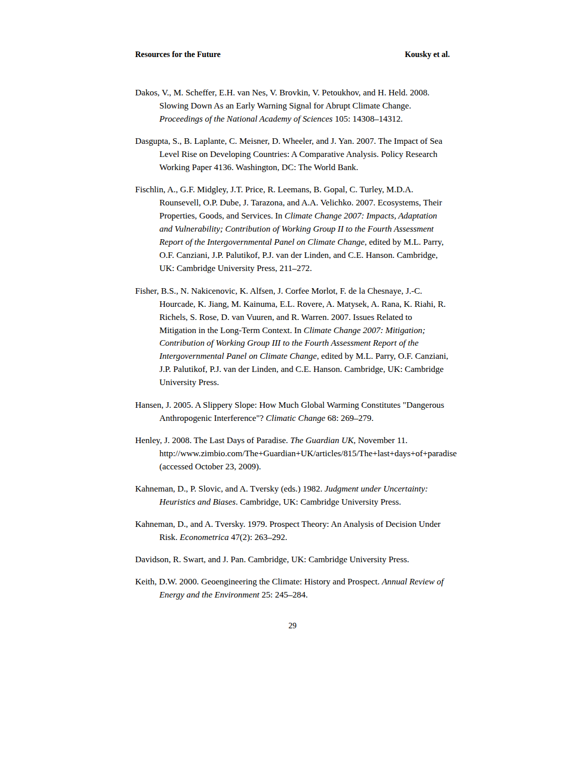Resources for the Future Kousky et al.
Dakos, V., M. Scheffer, E.H. van Nes, V. Brovkin, V. Petoukhov, and H. Held. 2008. Slowing Down As an Early Warning Signal for Abrupt Climate Change. Proceedings of the National Academy of Sciences 105: 14308–14312.
Dasgupta, S., B. Laplante, C. Meisner, D. Wheeler, and J. Yan. 2007. The Impact of Sea Level Rise on Developing Countries: A Comparative Analysis. Policy Research Working Paper 4136. Washington, DC: The World Bank.
Fischlin, A., G.F. Midgley, J.T. Price, R. Leemans, B. Gopal, C. Turley, M.D.A. Rounsevell, O.P. Dube, J. Tarazona, and A.A. Velichko. 2007. Ecosystems, Their Properties, Goods, and Services. In Climate Change 2007: Impacts, Adaptation and Vulnerability; Contribution of Working Group II to the Fourth Assessment Report of the Intergovernmental Panel on Climate Change, edited by M.L. Parry, O.F. Canziani, J.P. Palutikof, P.J. van der Linden, and C.E. Hanson. Cambridge, UK: Cambridge University Press, 211–272.
Fisher, B.S., N. Nakicenovic, K. Alfsen, J. Corfee Morlot, F. de la Chesnaye, J.-C. Hourcade, K. Jiang, M. Kainuma, E.L. Rovere, A. Matysek, A. Rana, K. Riahi, R. Richels, S. Rose, D. van Vuuren, and R. Warren. 2007. Issues Related to Mitigation in the Long-Term Context. In Climate Change 2007: Mitigation; Contribution of Working Group III to the Fourth Assessment Report of the Intergovernmental Panel on Climate Change, edited by M.L. Parry, O.F. Canziani, J.P. Palutikof, P.J. van der Linden, and C.E. Hanson. Cambridge, UK: Cambridge University Press.
Hansen, J. 2005. A Slippery Slope: How Much Global Warming Constitutes "Dangerous Anthropogenic Interference"? Climatic Change 68: 269–279.
Henley, J. 2008. The Last Days of Paradise. The Guardian UK, November 11. http://www.zimbio.com/The+Guardian+UK/articles/815/The+last+days+of+paradise (accessed October 23, 2009).
Kahneman, D., P. Slovic, and A. Tversky (eds.) 1982. Judgment under Uncertainty: Heuristics and Biases. Cambridge, UK: Cambridge University Press.
Kahneman, D., and A. Tversky. 1979. Prospect Theory: An Analysis of Decision Under Risk. Econometrica 47(2): 263–292.
Davidson, R. Swart, and J. Pan. Cambridge, UK: Cambridge University Press.
Keith, D.W. 2000. Geoengineering the Climate: History and Prospect. Annual Review of Energy and the Environment 25: 245–284.
29